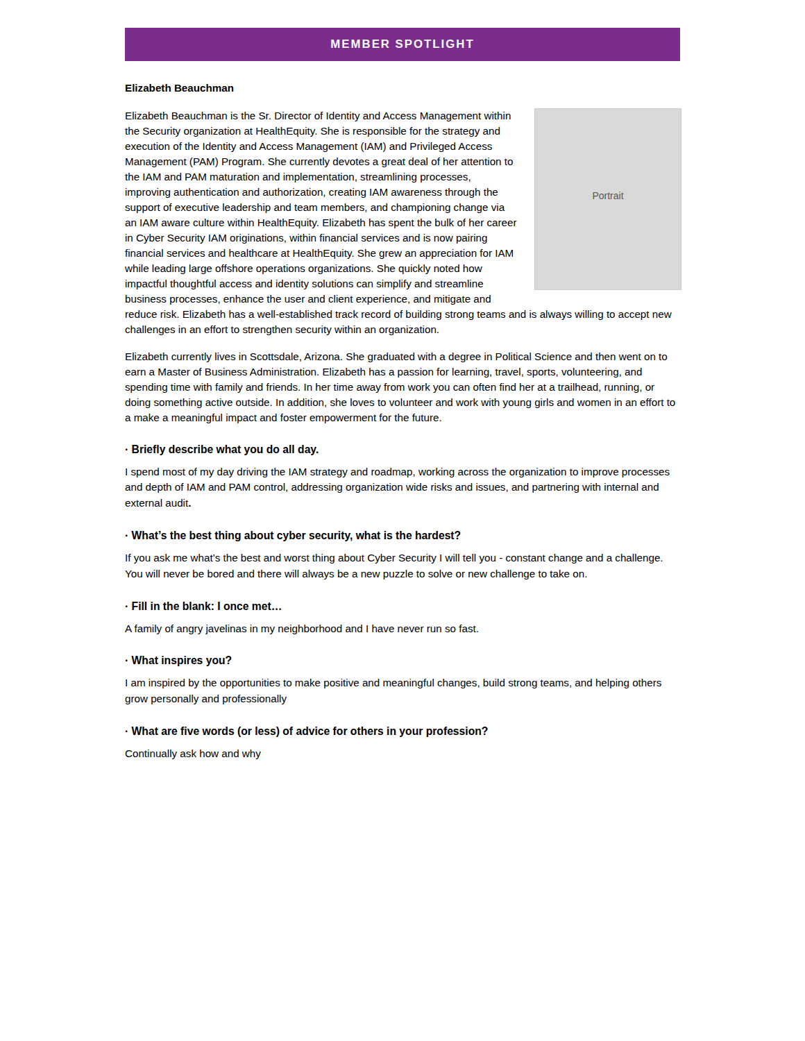MEMBER SPOTLIGHT
Elizabeth Beauchman
Elizabeth Beauchman is the Sr. Director of Identity and Access Management within the Security organization at HealthEquity. She is responsible for the strategy and execution of the Identity and Access Management (IAM) and Privileged Access Management (PAM) Program. She currently devotes a great deal of her attention to the IAM and PAM maturation and implementation, streamlining processes, improving authentication and authorization, creating IAM awareness through the support of executive leadership and team members, and championing change via an IAM aware culture within HealthEquity. Elizabeth has spent the bulk of her career in Cyber Security IAM originations, within financial services and is now pairing financial services and healthcare at HealthEquity. She grew an appreciation for IAM while leading large offshore operations organizations. She quickly noted how impactful thoughtful access and identity solutions can simplify and streamline business processes, enhance the user and client experience, and mitigate and reduce risk. Elizabeth has a well-established track record of building strong teams and is always willing to accept new challenges in an effort to strengthen security within an organization.
Elizabeth currently lives in Scottsdale, Arizona. She graduated with a degree in Political Science and then went on to earn a Master of Business Administration. Elizabeth has a passion for learning, travel, sports, volunteering, and spending time with family and friends. In her time away from work you can often find her at a trailhead, running, or doing something active outside. In addition, she loves to volunteer and work with young girls and women in an effort to a make a meaningful impact and foster empowerment for the future.
Briefly describe what you do all day.
I spend most of my day driving the IAM strategy and roadmap, working across the organization to improve processes and depth of IAM and PAM control, addressing organization wide risks and issues, and partnering with internal and external audit.
What’s the best thing about cyber security, what is the hardest?
If you ask me what’s the best and worst thing about Cyber Security I will tell you - constant change and a challenge. You will never be bored and there will always be a new puzzle to solve or new challenge to take on.
Fill in the blank: I once met…
A family of angry javelinas in my neighborhood and I have never run so fast.
What inspires you?
I am inspired by the opportunities to make positive and meaningful changes, build strong teams, and helping others grow personally and professionally
What are five words (or less) of advice for others in your profession?
Continually ask how and why